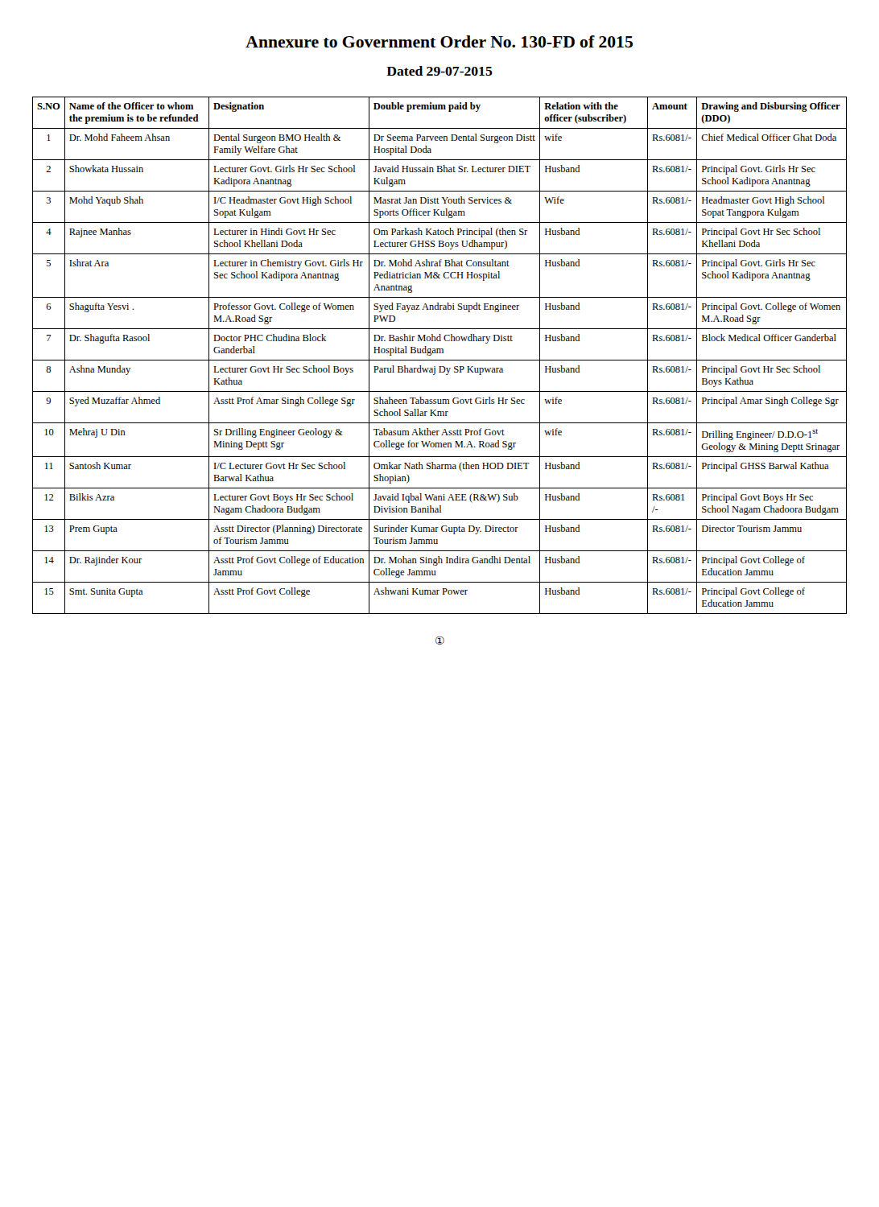Annexure to Government Order No. 130-FD of 2015
Dated 29-07-2015
| S.NO | Name of the Officer to whom the premium is to be refunded | Designation | Double premium paid by | Relation with the officer (subscriber) | Amount | Drawing and Disbursing Officer (DDO) |
| --- | --- | --- | --- | --- | --- | --- |
| 1 | Dr. Mohd Faheem Ahsan | Dental Surgeon BMO Health & Family Welfare Ghat | Dr Seema Parveen Dental Surgeon Distt Hospital Doda | wife | Rs.6081/- | Chief Medical Officer Ghat Doda |
| 2 | Showkata Hussain | Lecturer Govt. Girls Hr Sec School Kadipora Anantnag | Javaid Hussain Bhat Sr. Lecturer DIET Kulgam | Husband | Rs.6081/- | Principal Govt. Girls Hr Sec School Kadipora Anantnag |
| 3 | Mohd Yaqub Shah | I/C Headmaster Govt High School Sopat Kulgam | Masrat Jan Distt Youth Services & Sports Officer Kulgam | Wife | Rs.6081/- | Headmaster Govt High School Sopat Tangpora Kulgam |
| 4 | Rajnee Manhas | Lecturer in Hindi Govt Hr Sec School Khellani Doda | Om Parkash Katoch Principal (then Sr Lecturer GHSS Boys Udhampur) | Husband | Rs.6081/- | Principal Govt Hr Sec School Khellani Doda |
| 5 | Ishrat Ara | Lecturer in Chemistry Govt. Girls Hr Sec School Kadipora Anantnag | Dr. Mohd Ashraf Bhat Consultant Pediatrician M& CCH Hospital Anantnag | Husband | Rs.6081/- | Principal Govt. Girls Hr Sec School Kadipora Anantnag |
| 6 | Shagufta Yesvi . | Professor Govt. College of Women M.A.Road Sgr | Syed Fayaz Andrabi Supdt Engineer PWD | Husband | Rs.6081/- | Principal Govt. College of Women M.A.Road Sgr |
| 7 | Dr. Shagufta Rasool | Doctor PHC Chudina Block Ganderbal | Dr. Bashir Mohd Chowdhary Distt Hospital Budgam | Husband | Rs.6081/- | Block Medical Officer Ganderbal |
| 8 | Ashna Munday | Lecturer Govt Hr Sec School Boys Kathua | Parul Bhardwaj Dy SP Kupwara | Husband | Rs.6081/- | Principal Govt Hr Sec School Boys Kathua |
| 9 | Syed Muzaffar Ahmed | Asstt Prof Amar Singh College Sgr | Shaheen Tabassum Govt Girls Hr Sec School Sallar Kmr | wife | Rs.6081/- | Principal Amar Singh College Sgr |
| 10 | Mehraj U Din | Sr Drilling Engineer Geology & Mining Deptt Sgr | Tabasum Akther Asstt Prof Govt College for Women M.A. Road Sgr | wife | Rs.6081/- | Drilling Engineer/ D.D.O-1 st Geology & Mining Deptt Srinagar |
| 11 | Santosh Kumar | I/C Lecturer Govt Hr Sec School Barwal Kathua | Omkar Nath Sharma (then HOD DIET Shopian) | Husband | Rs.6081/- | Principal GHSS Barwal Kathua |
| 12 | Bilkis Azra | Lecturer Govt Boys Hr Sec School Nagam Chadoora Budgam | Javaid Iqbal Wani AEE (R&W) Sub Division Banihal | Husband | Rs.6081 /- | Principal Govt Boys Hr Sec School Nagam Chadoora Budgam |
| 13 | Prem Gupta | Asstt Director (Planning) Directorate of Tourism Jammu | Surinder Kumar Gupta Dy. Director Tourism Jammu | Husband | Rs.6081/- | Director Tourism Jammu |
| 14 | Dr. Rajinder Kour | Asstt Prof Govt College of Education Jammu | Dr. Mohan Singh Indira Gandhi Dental College Jammu | Husband | Rs.6081/- | Principal Govt College of Education Jammu |
| 15 | Smt. Sunita Gupta | Asstt Prof Govt College | Ashwani Kumar Power | Husband | Rs.6081/- | Principal Govt College of Education Jammu |
①